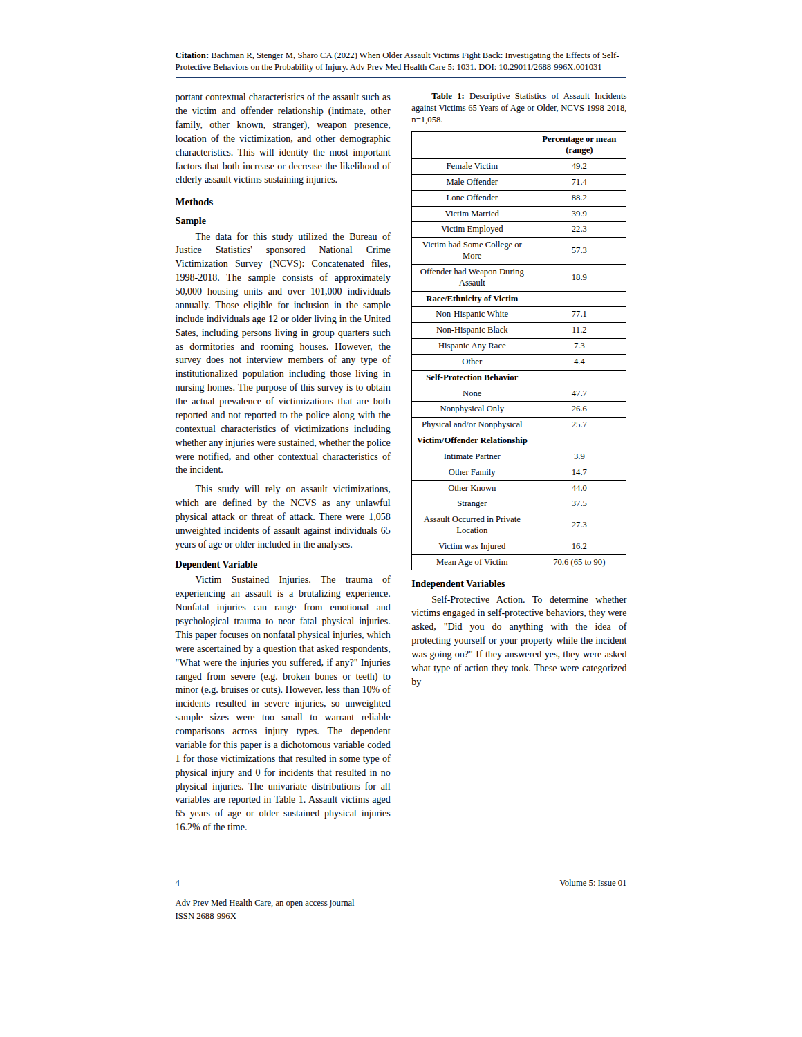Citation: Bachman R, Stenger M, Sharo CA (2022) When Older Assault Victims Fight Back: Investigating the Effects of Self-Protective Behaviors on the Probability of Injury. Adv Prev Med Health Care 5: 1031. DOI: 10.29011/2688-996X.001031
portant contextual characteristics of the assault such as the victim and offender relationship (intimate, other family, other known, stranger), weapon presence, location of the victimization, and other demographic characteristics. This will identity the most important factors that both increase or decrease the likelihood of elderly assault victims sustaining injuries.
Methods
Sample
The data for this study utilized the Bureau of Justice Statistics' sponsored National Crime Victimization Survey (NCVS): Concatenated files, 1998-2018. The sample consists of approximately 50,000 housing units and over 101,000 individuals annually. Those eligible for inclusion in the sample include individuals age 12 or older living in the United Sates, including persons living in group quarters such as dormitories and rooming houses. However, the survey does not interview members of any type of institutionalized population including those living in nursing homes. The purpose of this survey is to obtain the actual prevalence of victimizations that are both reported and not reported to the police along with the contextual characteristics of victimizations including whether any injuries were sustained, whether the police were notified, and other contextual characteristics of the incident.
This study will rely on assault victimizations, which are defined by the NCVS as any unlawful physical attack or threat of attack. There were 1,058 unweighted incidents of assault against individuals 65 years of age or older included in the analyses.
Dependent Variable
Victim Sustained Injuries. The trauma of experiencing an assault is a brutalizing experience. Nonfatal injuries can range from emotional and psychological trauma to near fatal physical injuries. This paper focuses on nonfatal physical injuries, which were ascertained by a question that asked respondents, "What were the injuries you suffered, if any?" Injuries ranged from severe (e.g. broken bones or teeth) to minor (e.g. bruises or cuts). However, less than 10% of incidents resulted in severe injuries, so unweighted sample sizes were too small to warrant reliable comparisons across injury types. The dependent variable for this paper is a dichotomous variable coded 1 for those victimizations that resulted in some type of physical injury and 0 for incidents that resulted in no physical injuries. The univariate distributions for all variables are reported in Table 1. Assault victims aged 65 years of age or older sustained physical injuries 16.2% of the time.
Table 1: Descriptive Statistics of Assault Incidents against Victims 65 Years of Age or Older, NCVS 1998-2018, n=1,058.
| | Percentage or mean (range) |
| Female Victim | 49.2 |
| Male Offender | 71.4 |
| Lone Offender | 88.2 |
| Victim Married | 39.9 |
| Victim Employed | 22.3 |
| Victim had Some College or More | 57.3 |
| Offender had Weapon During Assault | 18.9 |
| Race/Ethnicity of Victim | |
| Non-Hispanic White | 77.1 |
| Non-Hispanic Black | 11.2 |
| Hispanic Any Race | 7.3 |
| Other | 4.4 |
| Self-Protection Behavior | |
| None | 47.7 |
| Nonphysical Only | 26.6 |
| Physical and/or Nonphysical | 25.7 |
| Victim/Offender Relationship | |
| Intimate Partner | 3.9 |
| Other Family | 14.7 |
| Other Known | 44.0 |
| Stranger | 37.5 |
| Assault Occurred in Private Location | 27.3 |
| Victim was Injured | 16.2 |
| Mean Age of Victim | 70.6 (65 to 90) |
Independent Variables
Self-Protective Action. To determine whether victims engaged in self-protective behaviors, they were asked, "Did you do anything with the idea of protecting yourself or your property while the incident was going on?" If they answered yes, they were asked what type of action they took. These were categorized by
4
Volume 5: Issue 01
Adv Prev Med Health Care, an open access journal
ISSN 2688-996X